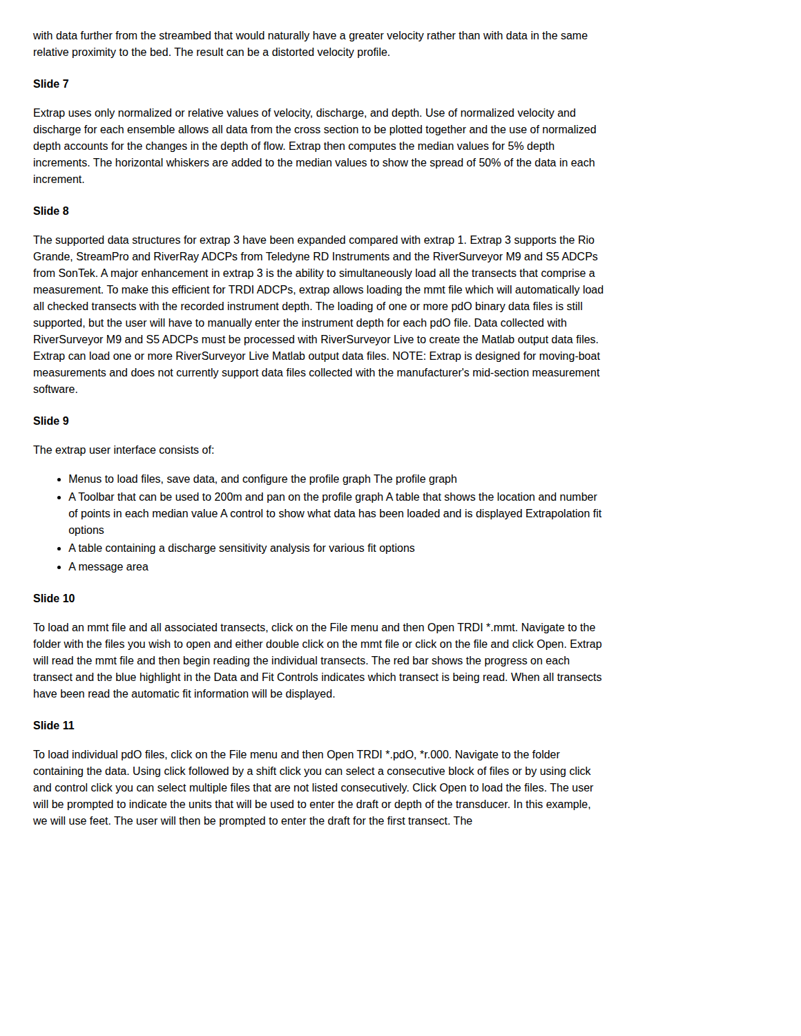with data further from the streambed that would naturally have a greater velocity rather than with data in the same relative proximity to the bed. The result can be a distorted velocity profile.
Slide 7
Extrap uses only normalized or relative values of velocity, discharge, and depth. Use of normalized velocity and discharge for each ensemble allows all data from the cross section to be plotted together and the use of normalized depth accounts for the changes in the depth of flow. Extrap then computes the median values for 5% depth increments. The horizontal whiskers are added to the median values to show the spread of 50% of the data in each increment.
Slide 8
The supported data structures for extrap 3 have been expanded compared with extrap 1. Extrap 3 supports the Rio Grande, StreamPro and RiverRay ADCPs from Teledyne RD Instruments and the RiverSurveyor M9 and S5 ADCPs from SonTek. A major enhancement in extrap 3 is the ability to simultaneously load all the transects that comprise a measurement. To make this efficient for TRDI ADCPs, extrap allows loading the mmt file which will automatically load all checked transects with the recorded instrument depth. The loading of one or more pdO binary data files is still supported, but the user will have to manually enter the instrument depth for each pdO file. Data collected with RiverSurveyor M9 and S5 ADCPs must be processed with RiverSurveyor Live to create the Matlab output data files. Extrap can load one or more RiverSurveyor Live Matlab output data files. NOTE: Extrap is designed for moving-boat measurements and does not currently support data files collected with the manufacturer's mid-section measurement software.
Slide 9
The extrap user interface consists of:
Menus to load files, save data, and configure the profile graph The profile graph
A Toolbar that can be used to 200m and pan on the profile graph A table that shows the location and number of points in each median value A control to show what data has been loaded and is displayed Extrapolation fit options
A table containing a discharge sensitivity analysis for various fit options
A message area
Slide 10
To load an mmt file and all associated transects, click on the File menu and then Open TRDI *.mmt. Navigate to the folder with the files you wish to open and either double click on the mmt file or click on the file and click Open. Extrap will read the mmt file and then begin reading the individual transects. The red bar shows the progress on each transect and the blue highlight in the Data and Fit Controls indicates which transect is being read. When all transects have been read the automatic fit information will be displayed.
Slide 11
To load individual pdO files, click on the File menu and then Open TRDI *.pdO, *r.000. Navigate to the folder containing the data. Using click followed by a shift click you can select a consecutive block of files or by using click and control click you can select multiple files that are not listed consecutively. Click Open to load the files. The user will be prompted to indicate the units that will be used to enter the draft or depth of the transducer. In this example, we will use feet. The user will then be prompted to enter the draft for the first transect. The